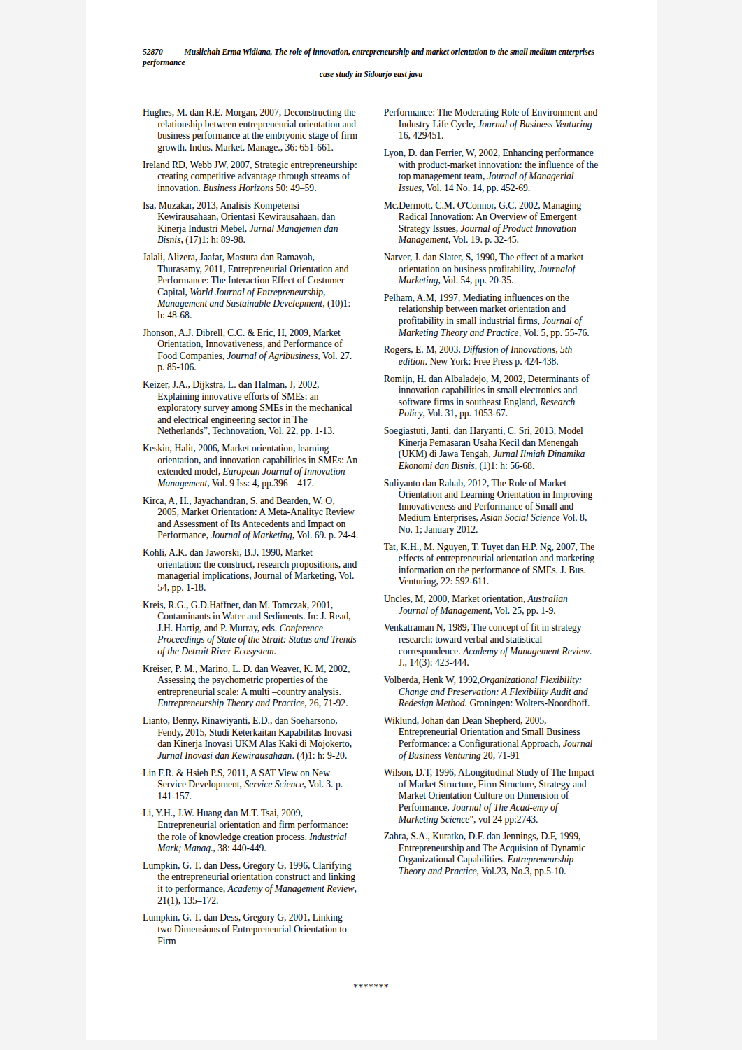52870 Muslichah Erma Widiana, The role of innovation, entrepreneurship and market orientation to the small medium enterprises performance case study in Sidoarjo east java
Hughes, M. dan R.E. Morgan, 2007, Deconstructing the relationship between entrepreneurial orientation and business performance at the embryonic stage of firm growth. Indus. Market. Manage., 36: 651-661.
Ireland RD, Webb JW, 2007, Strategic entrepreneurship: creating competitive advantage through streams of innovation. Business Horizons 50: 49–59.
Isa, Muzakar, 2013, Analisis Kompetensi Kewirausahaan, Orientasi Kewirausahaan, dan Kinerja Industri Mebel, Jurnal Manajemen dan Bisnis, (17)1: h: 89-98.
Jalali, Alizera, Jaafar, Mastura dan Ramayah, Thurasamy, 2011, Entrepreneurial Orientation and Performance: The Interaction Effect of Costumer Capital, World Journal of Entrepreneurship, Management and Sustainable Develepment, (10)1: h: 48-68.
Jhonson, A.J. Dibrell, C.C. & Eric, H, 2009, Market Orientation, Innovativeness, and Performance of Food Companies, Journal of Agribusiness, Vol. 27. p. 85-106.
Keizer, J.A., Dijkstra, L. dan Halman, J, 2002, Explaining innovative efforts of SMEs: an exploratory survey among SMEs in the mechanical and electrical engineering sector in The Netherlands”, Technovation, Vol. 22, pp. 1-13.
Keskin, Halit, 2006, Market orientation, learning orientation, and innovation capabilities in SMEs: An extended model, European Journal of Innovation Management, Vol. 9 Iss: 4, pp.396 – 417.
Kirca, A, H., Jayachandran, S. and Bearden, W. O, 2005, Market Orientation: A Meta-Analityc Review and Assessment of Its Antecedents and Impact on Performance, Journal of Marketing, Vol. 69. p. 24-4.
Kohli, A.K. dan Jaworski, B.J, 1990, Market orientation: the construct, research propositions, and managerial implications, Journal of Marketing, Vol. 54, pp. 1-18.
Kreis, R.G., G.D.Haffner, dan M. Tomczak, 2001, Contaminants in Water and Sediments. In: J. Read, J.H. Hartig, and P. Murray, eds. Conference Proceedings of State of the Strait: Status and Trends of the Detroit River Ecosystem.
Kreiser, P. M., Marino, L. D. dan Weaver, K. M, 2002, Assessing the psychometric properties of the entrepreneurial scale: A multi –country analysis. Entrepreneurship Theory and Practice, 26, 71-92.
Lianto, Benny, Rinawiyanti, E.D., dan Soeharsono, Fendy, 2015, Studi Keterkaitan Kapabilitas Inovasi dan Kinerja Inovasi UKM Alas Kaki di Mojokerto, Jurnal Inovasi dan Kewirausahaan. (4)1: h: 9-20.
Lin F.R. & Hsieh P.S, 2011, A SAT View on New Service Development, Service Science, Vol. 3. p. 141-157.
Li, Y.H., J.W. Huang dan M.T. Tsai, 2009, Entrepreneurial orientation and firm performance: the role of knowledge creation process. Industrial Mark; Manag., 38: 440-449.
Lumpkin, G. T. dan Dess, Gregory G, 1996, Clarifying the entrepreneurial orientation construct and linking it to performance, Academy of Management Review, 21(1), 135–172.
Lumpkin, G. T. dan Dess, Gregory G, 2001, Linking two Dimensions of Entrepreneurial Orientation to Firm
Performance: The Moderating Role of Environment and Industry Life Cycle, Journal of Business Venturing 16, 429451.
Lyon, D. dan Ferrier, W, 2002, Enhancing performance with product-market innovation: the influence of the top management team, Journal of Managerial Issues, Vol. 14 No. 14, pp. 452-69.
Mc.Dermott, C.M. O'Connor, G.C, 2002, Managing Radical Innovation: An Overview of Emergent Strategy Issues, Journal of Product Innovation Management, Vol. 19. p. 32-45.
Narver, J. dan Slater, S, 1990, The effect of a market orientation on business profitability, Journalof Marketing, Vol. 54, pp. 20-35.
Pelham, A.M, 1997, Mediating influences on the relationship between market orientation and profitability in small industrial firms, Journal of Marketing Theory and Practice, Vol. 5, pp. 55-76.
Rogers, E. M, 2003, Diffusion of Innovations, 5th edition. New York: Free Press p. 424-438.
Romijn, H. dan Albaladejo, M, 2002, Determinants of innovation capabilities in small electronics and software firms in southeast England, Research Policy, Vol. 31, pp. 1053-67.
Soegiastuti, Janti, dan Haryanti, C. Sri, 2013, Model Kinerja Pemasaran Usaha Kecil dan Menengah (UKM) di Jawa Tengah, Jurnal Ilmiah Dinamika Ekonomi dan Bisnis, (1)1: h: 56-68.
Suliyanto dan Rahab, 2012, The Role of Market Orientation and Learning Orientation in Improving Innovativeness and Performance of Small and Medium Enterprises, Asian Social Science Vol. 8, No. 1; January 2012.
Tat, K.H., M. Nguyen, T. Tuyet dan H.P. Ng, 2007, The effects of entrepreneurial orientation and marketing information on the performance of SMEs. J. Bus. Venturing, 22: 592-611.
Uncles, M, 2000, Market orientation, Australian Journal of Management, Vol. 25, pp. 1-9.
Venkatraman N, 1989, The concept of fit in strategy research: toward verbal and statistical correspondence. Academy of Management Review. J., 14(3): 423-444.
Volberda, Henk W, 1992,Organizational Flexibility: Change and Preservation: A Flexibility Audit and Redesign Method. Groningen: Wolters-Noordhoff.
Wiklund, Johan dan Dean Shepherd, 2005, Entrepreneurial Orientation and Small Business Performance: a Configurational Approach, Journal of Business Venturing 20, 71-91
Wilson, D.T, 1996, ALongitudinal Study of The Impact of Market Structure, Firm Structure, Strategy and Market Orientation Culture on Dimension of Performance, Journal of The Acad-emy of Marketing Science", vol 24 pp:2743.
Zahra, S.A., Kuratko, D.F. dan Jennings, D.F, 1999, Entrepreneurship and The Acquision of Dynamic Organizational Capabilities. Entrepreneurship Theory and Practice, Vol.23, No.3, pp.5-10.
*******